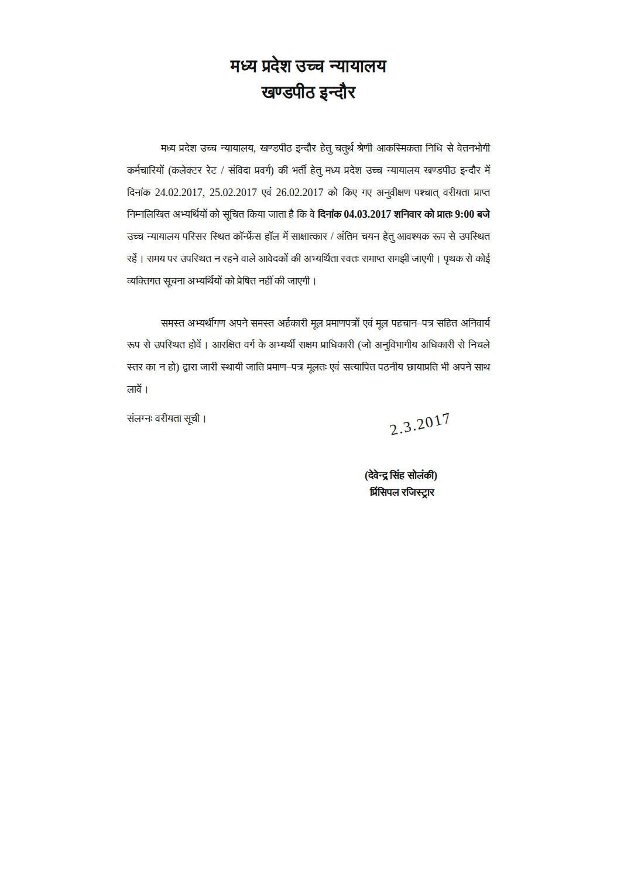मध्य प्रदेश उच्च न्यायालय
खण्डपीठ इन्दौर
मध्य प्रदेश उच्च न्यायालय, खण्डपीठ इन्दौर हेतु चतुर्थ श्रेणी आकस्मिकता निधि से वेतनभोगी कर्मचारियों (कलेक्टर रेट / संविदा प्रवर्ग) की भर्ती हेतु मध्य प्रदेश उच्च न्यायालय खण्डपीठ इन्दौर में दिनांक 24.02.2017, 25.02.2017 एवं 26.02.2017 को किए गए अनुवीक्षण पश्चात् वरीयता प्राप्त निम्नलिखित अभ्यर्थियों को सूचित किया जाता है कि वे दिनांक 04.03.2017 शनिवार को प्रातः 9:00 बजे उच्च न्यायालय परिसर स्थित कॉन्फ्रेंस हॉल में साक्षात्कार / अंतिम चयन हेतु आवश्यक रूप से उपस्थित रहें। समय पर उपस्थित न रहने वाले आवेदकों की अभ्यर्थिता स्वतः समाप्त समझी जाएगी। पृथक से कोई व्यक्तिगत सूचना अभ्यर्थियों को प्रेषित नहीं की जाएगी।
समस्त अभ्यर्थीगण अपने समस्त अर्हकारी मूल प्रमाणपत्रों एवं मूल पहचान–पत्र सहित अनिवार्य रूप से उपस्थित होवें। आरक्षित वर्ग के अभ्यर्थी सक्षम प्राधिकारी (जो अनुविभागीय अधिकारी से निचले स्तर का न हो) द्वारा जारी स्थायी जाति प्रमाण–पत्र मूलतः एवं सत्यापित पठनीय छायाप्रति भी अपने साथ लावें।
संलग्नः वरीयता सूची।
2.3.2017
(देवेन्द्र सिंह सोलंकी)
प्रिंसिपल रजिस्ट्रार